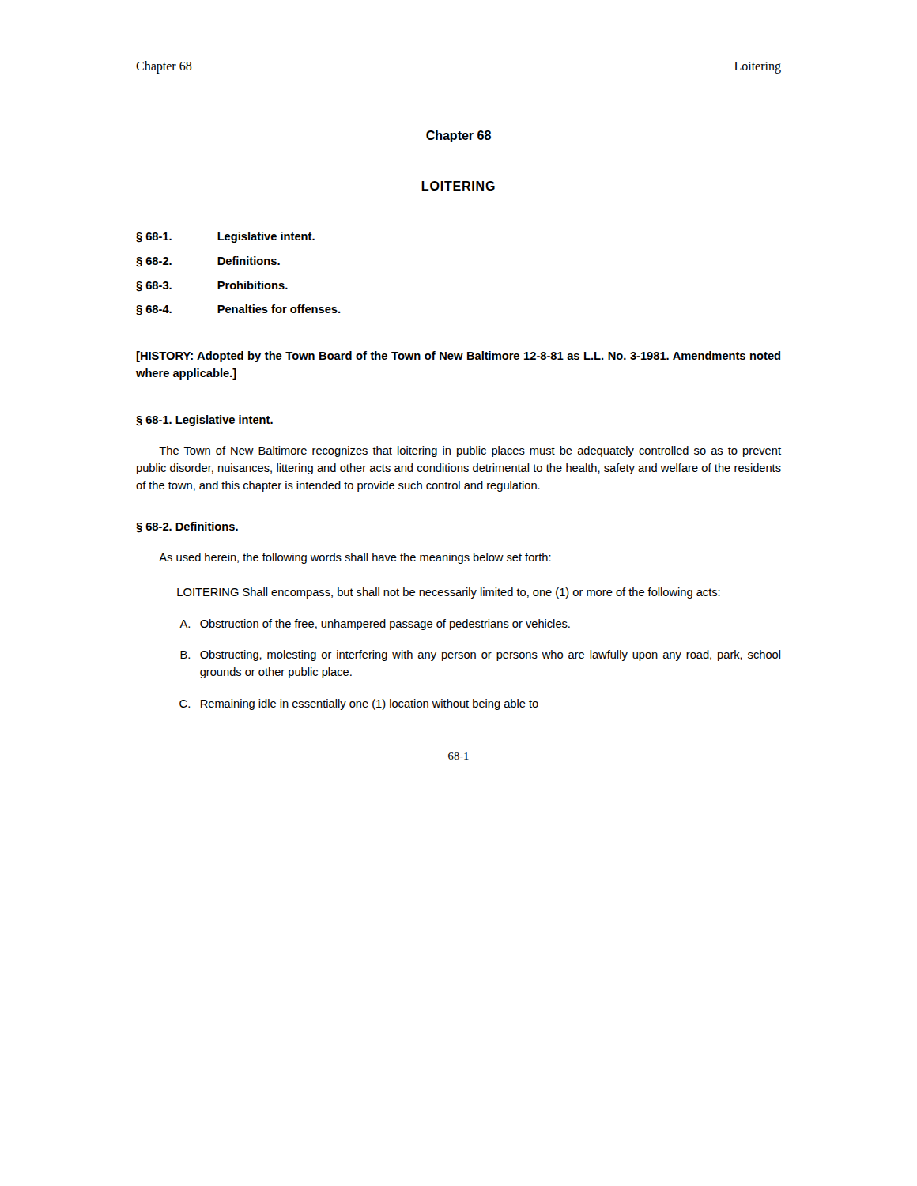Chapter 68 Loitering
Chapter 68
LOITERING
§ 68-1. Legislative intent.
§ 68-2. Definitions.
§ 68-3. Prohibitions.
§ 68-4. Penalties for offenses.
[HISTORY: Adopted by the Town Board of the Town of New Baltimore 12-8-81 as L.L. No. 3-1981. Amendments noted where applicable.]
§ 68-1. Legislative intent.
The Town of New Baltimore recognizes that loitering in public places must be adequately controlled so as to prevent public disorder, nuisances, littering and other acts and conditions detrimental to the health, safety and welfare of the residents of the town, and this chapter is intended to provide such control and regulation.
§ 68-2. Definitions.
As used herein, the following words shall have the meanings below set forth:
LOITERING Shall encompass, but shall not be necessarily limited to, one (1) or more of the following acts:
Obstruction of the free, unhampered passage of pedestrians or vehicles.
Obstructing, molesting or interfering with any person or persons who are lawfully upon any road, park, school grounds or other public place.
Remaining idle in essentially one (1) location without being able to
68-1